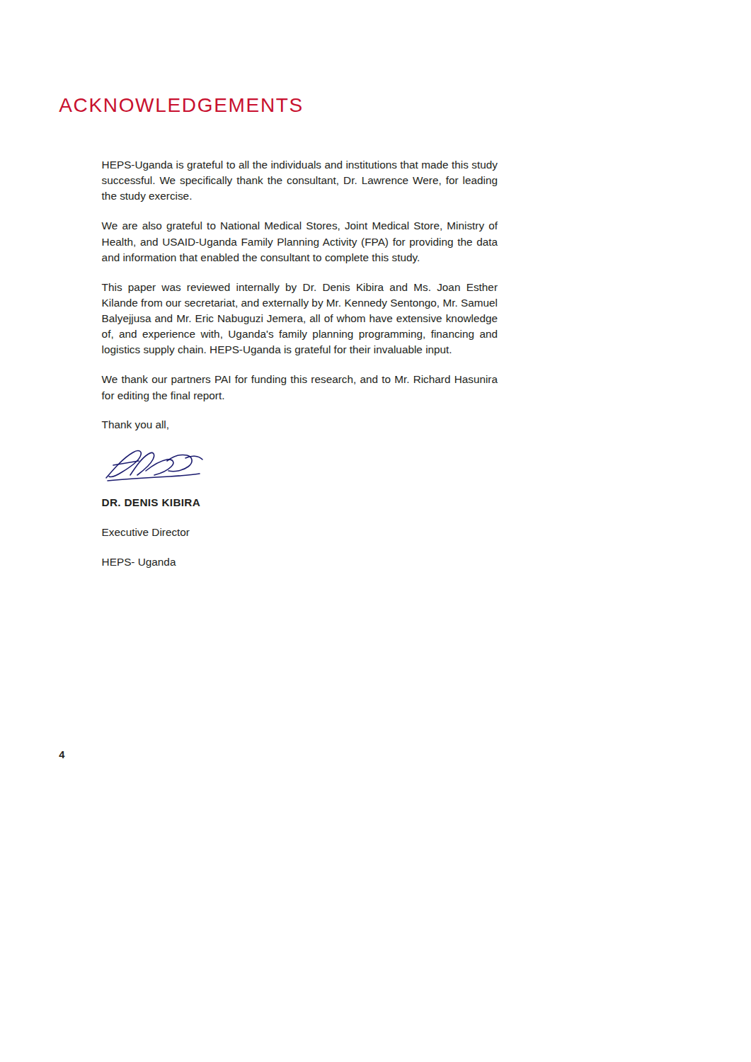Acknowledgements
HEPS-Uganda is grateful to all the individuals and institutions that made this study successful. We specifically thank the consultant, Dr. Lawrence Were, for leading the study exercise.
We are also grateful to National Medical Stores, Joint Medical Store, Ministry of Health, and USAID-Uganda Family Planning Activity (FPA) for providing the data and information that enabled the consultant to complete this study.
This paper was reviewed internally by Dr. Denis Kibira and Ms. Joan Esther Kilande from our secretariat, and externally by Mr. Kennedy Sentongo, Mr. Samuel Balyejjusa and Mr. Eric Nabuguzi Jemera, all of whom have extensive knowledge of, and experience with, Uganda's family planning programming, financing and logistics supply chain. HEPS-Uganda is grateful for their invaluable input.
We thank our partners PAI for funding this research, and to Mr. Richard Hasunira for editing the final report.
Thank you all,
DR. DENIS KIBIRA
Executive Director
HEPS- Uganda
4